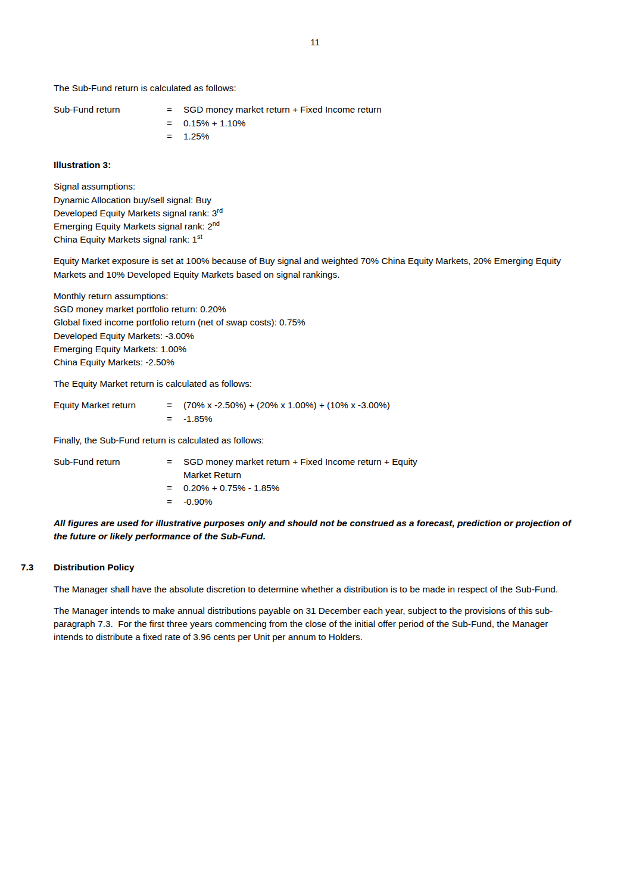11
The Sub-Fund return is calculated as follows:
| Sub-Fund return | = | SGD money market return + Fixed Income return |
| | = | 0.15% + 1.10% |
| | = | 1.25% |
Illustration 3:
Signal assumptions:
Dynamic Allocation buy/sell signal: Buy
Developed Equity Markets signal rank: 3rd
Emerging Equity Markets signal rank: 2nd
China Equity Markets signal rank: 1st
Equity Market exposure is set at 100% because of Buy signal and weighted 70% China Equity Markets, 20% Emerging Equity Markets and 10% Developed Equity Markets based on signal rankings.
Monthly return assumptions:
SGD money market portfolio return: 0.20%
Global fixed income portfolio return (net of swap costs): 0.75%
Developed Equity Markets: -3.00%
Emerging Equity Markets: 1.00%
China Equity Markets: -2.50%
The Equity Market return is calculated as follows:
| Equity Market return | = | (70% x -2.50%) + (20% x 1.00%) + (10% x -3.00%) |
| | = | -1.85% |
Finally, the Sub-Fund return is calculated as follows:
| Sub-Fund return | = | SGD money market return + Fixed Income return + Equity Market Return |
| | = | 0.20% + 0.75% - 1.85% |
| | = | -0.90% |
All figures are used for illustrative purposes only and should not be construed as a forecast, prediction or projection of the future or likely performance of the Sub-Fund.
7.3 Distribution Policy
The Manager shall have the absolute discretion to determine whether a distribution is to be made in respect of the Sub-Fund.
The Manager intends to make annual distributions payable on 31 December each year, subject to the provisions of this sub-paragraph 7.3. For the first three years commencing from the close of the initial offer period of the Sub-Fund, the Manager intends to distribute a fixed rate of 3.96 cents per Unit per annum to Holders.